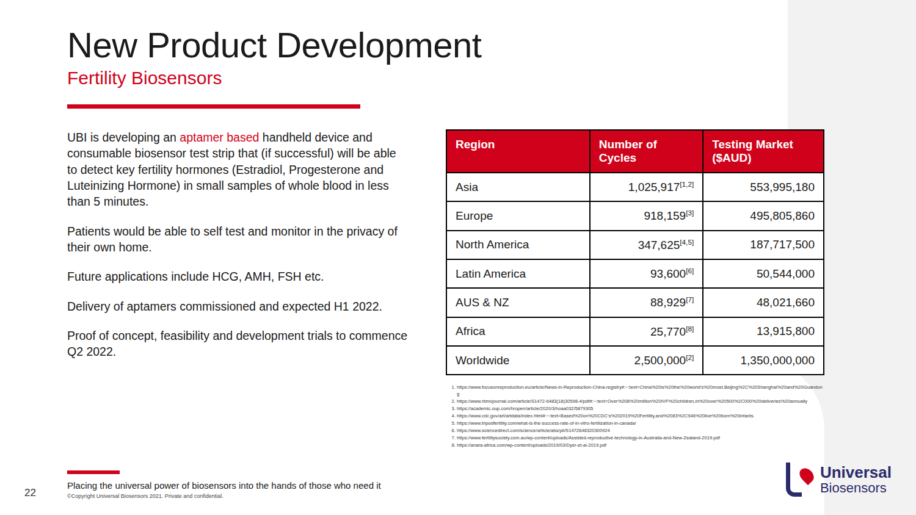New Product Development
Fertility Biosensors
UBI is developing an aptamer based handheld device and consumable biosensor test strip that (if successful) will be able to detect key fertility hormones (Estradiol, Progesterone and Luteinizing Hormone) in small samples of whole blood in less than 5 minutes.
Patients would be able to self test and monitor in the privacy of their own home.
Future applications include HCG, AMH, FSH etc.
Delivery of aptamers commissioned and expected H1 2022.
Proof of concept, feasibility and development trials to commence Q2 2022.
| Region | Number of Cycles | Testing Market ($AUD) |
| --- | --- | --- |
| Asia | 1,025,917 [1,2] | 553,995,180 |
| Europe | 918,159 [3] | 495,805,860 |
| North America | 347,625 [4,5] | 187,717,500 |
| Latin America | 93,600 [6] | 50,544,000 |
| AUS & NZ | 88,929 [7] | 48,021,660 |
| Africa | 25,770 [8] | 13,915,800 |
| Worldwide | 2,500,000 [2] | 1,350,000,000 |
https://www.focusonreproduction.eu/article/News-in-Reproduction-China-registry#:~:text=China%20is%20the%20world's%20most,Beijing%2C%20Shanghai%20and%20Guandong
https://www.rbmojournal.com/article/S1472-6483(18)30598-4/pdf#:~:text=Over%208%20million%20IVF%20children,in%20over%20500%2C000%20deliveries%20annually
https://academic.oup.com/hropen/article/2020/3/hoaa032/5879305
https://www.cdc.gov/art/artdata/index.html#:~:text=Based%20on%20CDC's%202019%20Fertility,and%2083%2C946%20live%20born%20infants.
https://www.tripodfertility.com/what-is-the-success-rate-of-in-vitro-fertilization-in-canada/
https://www.sciencedirect.com/science/article/abs/pii/S1472648320300924
https://www.fertilitysociety.com.au/wp-content/uploads/Assisted-reproductive-technology-in-Australia-and-New-Zealand-2019.pdf
https://anara-africa.com/wp-content/uploads/2019/03/Dyer-et-al-2019.pdf
Placing the universal power of biosensors into the hands of those who need it
©Copyright Universal Biosensors 2021. Private and confidential.
22
Universal
Biosensors